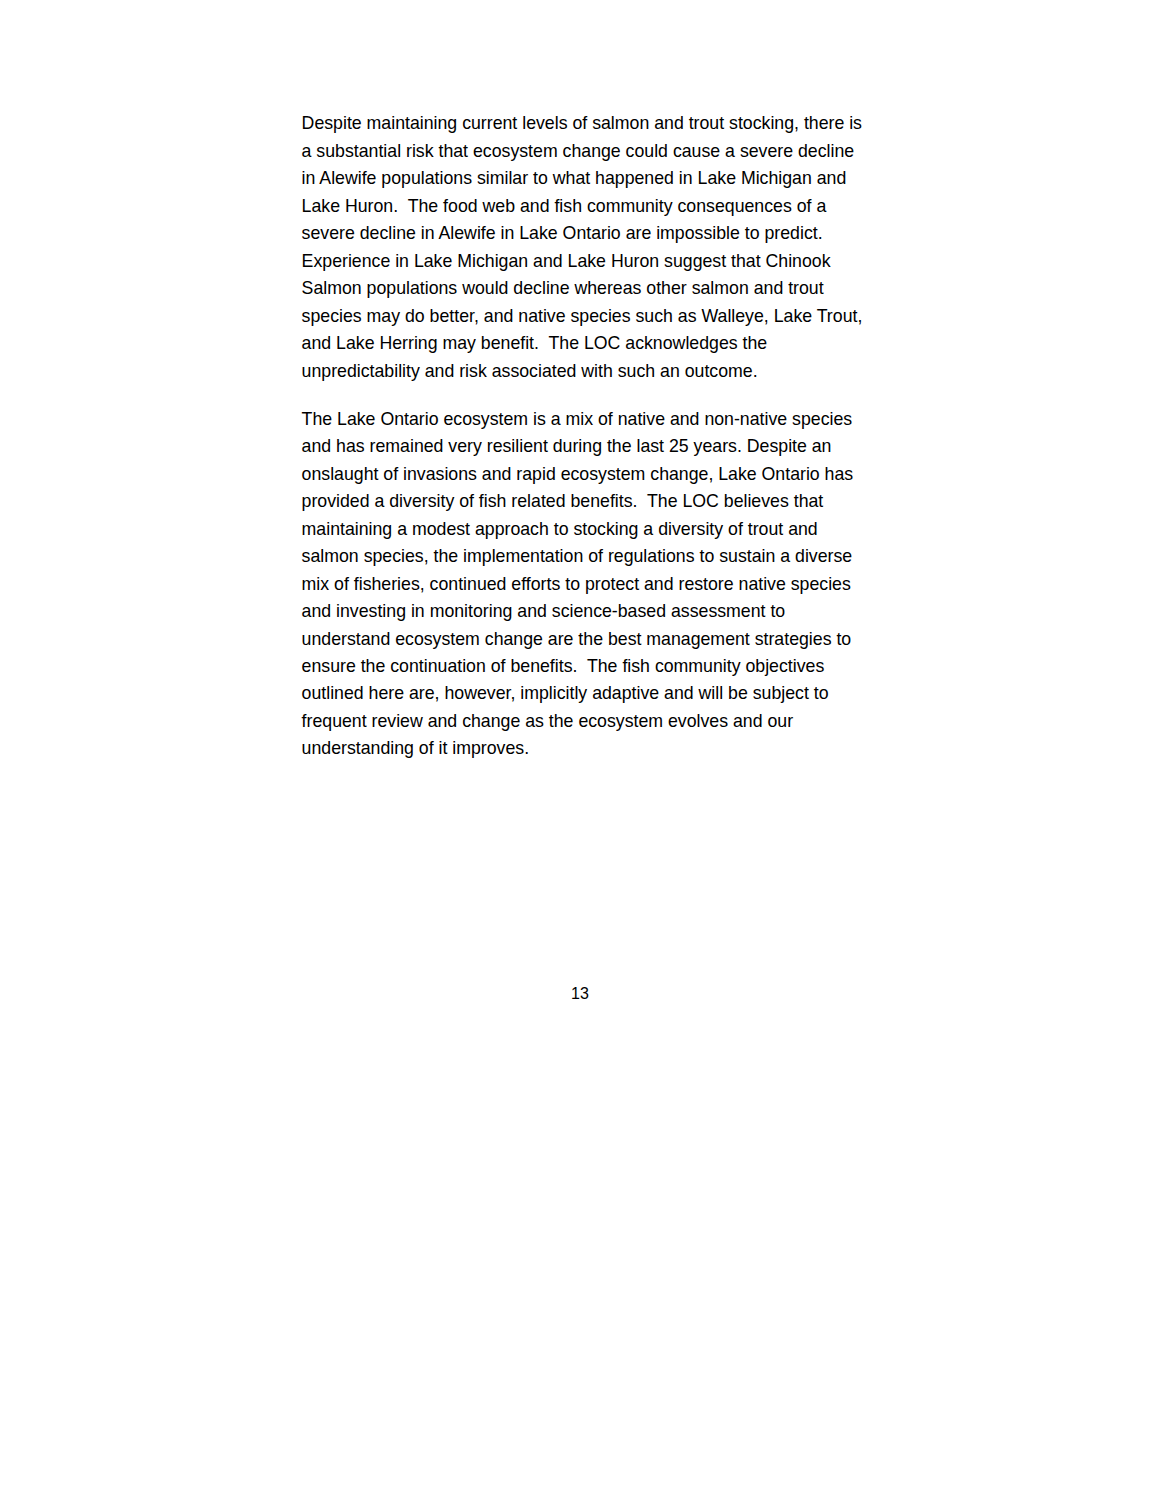Despite maintaining current levels of salmon and trout stocking, there is a substantial risk that ecosystem change could cause a severe decline in Alewife populations similar to what happened in Lake Michigan and Lake Huron. The food web and fish community consequences of a severe decline in Alewife in Lake Ontario are impossible to predict. Experience in Lake Michigan and Lake Huron suggest that Chinook Salmon populations would decline whereas other salmon and trout species may do better, and native species such as Walleye, Lake Trout, and Lake Herring may benefit. The LOC acknowledges the unpredictability and risk associated with such an outcome.
The Lake Ontario ecosystem is a mix of native and non-native species and has remained very resilient during the last 25 years. Despite an onslaught of invasions and rapid ecosystem change, Lake Ontario has provided a diversity of fish related benefits. The LOC believes that maintaining a modest approach to stocking a diversity of trout and salmon species, the implementation of regulations to sustain a diverse mix of fisheries, continued efforts to protect and restore native species and investing in monitoring and science-based assessment to understand ecosystem change are the best management strategies to ensure the continuation of benefits. The fish community objectives outlined here are, however, implicitly adaptive and will be subject to frequent review and change as the ecosystem evolves and our understanding of it improves.
13